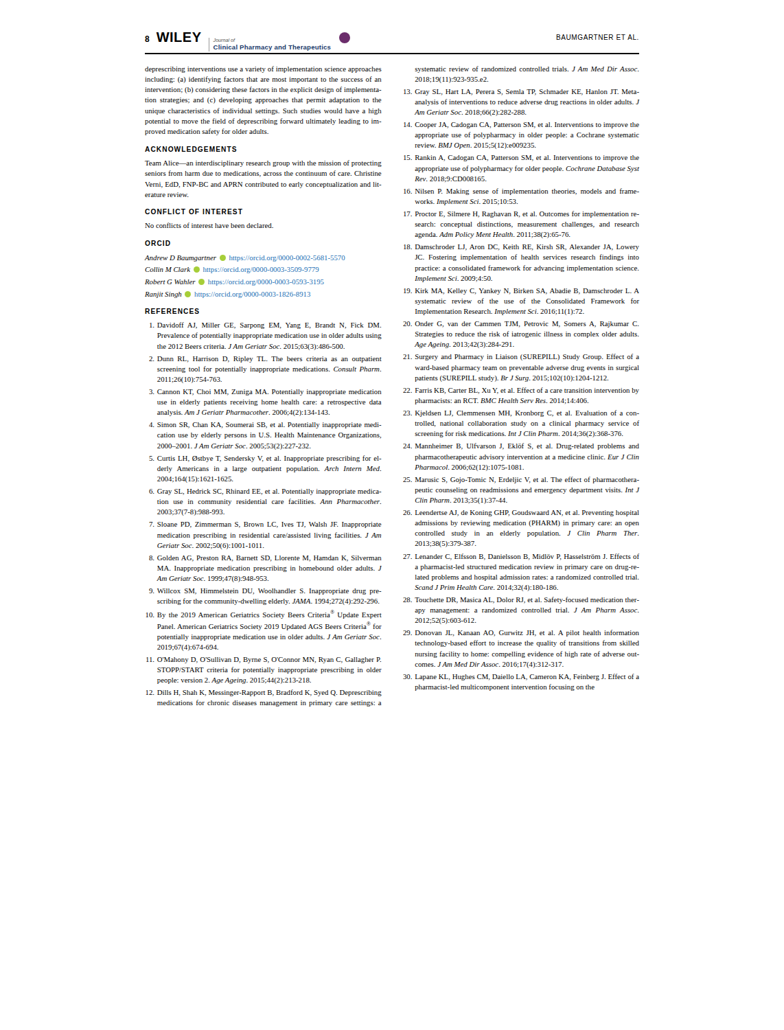8 WILEY Journal of Clinical Pharmacy and Therapeutics
BAUMGARTNER ET AL.
deprescribing interventions use a variety of implementation science approaches including: (a) identifying factors that are most important to the success of an intervention; (b) considering these factors in the explicit design of implementation strategies; and (c) developing approaches that permit adaptation to the unique characteristics of individual settings. Such studies would have a high potential to move the field of deprescribing forward ultimately leading to improved medication safety for older adults.
Acknowledgements
Team Alice—an interdisciplinary research group with the mission of protecting seniors from harm due to medications, across the continuum of care. Christine Verni, EdD, FNP-BC and APRN contributed to early conceptualization and literature review.
Conflict of Interest
No conflicts of interest have been declared.
ORCID
Andrew D Baumgartner https://orcid.org/0000-0002-5681-5570
Collin M Clark https://orcid.org/0000-0003-3509-9779
Robert G Wahler https://orcid.org/0000-0003-0593-3195
Ranjit Singh https://orcid.org/0000-0003-1826-8913
References
Davidoff AJ, Miller GE, Sarpong EM, Yang E, Brandt N, Fick DM. Prevalence of potentially inappropriate medication use in older adults using the 2012 Beers criteria. J Am Geriatr Soc. 2015;63(3):486-500.
Dunn RL, Harrison D, Ripley TL. The beers criteria as an outpatient screening tool for potentially inappropriate medications. Consult Pharm. 2011;26(10):754-763.
Cannon KT, Choi MM, Zuniga MA. Potentially inappropriate medication use in elderly patients receiving home health care: a retrospective data analysis. Am J Geriatr Pharmacother. 2006;4(2):134-143.
Simon SR, Chan KA, Soumerai SB, et al. Potentially inappropriate medication use by elderly persons in U.S. Health Maintenance Organizations, 2000–2001. J Am Geriatr Soc. 2005;53(2):227-232.
Curtis LH, Østbye T, Sendersky V, et al. Inappropriate prescribing for elderly Americans in a large outpatient population. Arch Intern Med. 2004;164(15):1621-1625.
Gray SL, Hedrick SC, Rhinard EE, et al. Potentially inappropriate medication use in community residential care facilities. Ann Pharmacother. 2003;37(7-8):988-993.
Sloane PD, Zimmerman S, Brown LC, Ives TJ, Walsh JF. Inappropriate medication prescribing in residential care/assisted living facilities. J Am Geriatr Soc. 2002;50(6):1001-1011.
Golden AG, Preston RA, Barnett SD, Llorente M, Hamdan K, Silverman MA. Inappropriate medication prescribing in homebound older adults. J Am Geriatr Soc. 1999;47(8):948-953.
Willcox SM, Himmelstein DU, Woolhandler S. Inappropriate drug prescribing for the community-dwelling elderly. JAMA. 1994;272(4):292-296.
By the 2019 American Geriatrics Society Beers Criteria® Update Expert Panel. American Geriatrics Society 2019 Updated AGS Beers Criteria® for potentially inappropriate medication use in older adults. J Am Geriatr Soc. 2019;67(4):674-694.
O'Mahony D, O'Sullivan D, Byrne S, O'Connor MN, Ryan C, Gallagher P. STOPP/START criteria for potentially inappropriate prescribing in older people: version 2. Age Ageing. 2015;44(2):213-218.
Dills H, Shah K, Messinger-Rapport B, Bradford K, Syed Q. Deprescribing medications for chronic diseases management in primary care settings: a systematic review of randomized controlled trials. J Am Med Dir Assoc. 2018;19(11):923-935.e2.
Gray SL, Hart LA, Perera S, Semla TP, Schmader KE, Hanlon JT. Meta-analysis of interventions to reduce adverse drug reactions in older adults. J Am Geriatr Soc. 2018;66(2):282-288.
Cooper JA, Cadogan CA, Patterson SM, et al. Interventions to improve the appropriate use of polypharmacy in older people: a Cochrane systematic review. BMJ Open. 2015;5(12):e009235.
Rankin A, Cadogan CA, Patterson SM, et al. Interventions to improve the appropriate use of polypharmacy for older people. Cochrane Database Syst Rev. 2018;9:CD008165.
Nilsen P. Making sense of implementation theories, models and frameworks. Implement Sci. 2015;10:53.
Proctor E, Silmere H, Raghavan R, et al. Outcomes for implementation research: conceptual distinctions, measurement challenges, and research agenda. Adm Policy Ment Health. 2011;38(2):65-76.
Damschroder LJ, Aron DC, Keith RE, Kirsh SR, Alexander JA, Lowery JC. Fostering implementation of health services research findings into practice: a consolidated framework for advancing implementation science. Implement Sci. 2009;4:50.
Kirk MA, Kelley C, Yankey N, Birken SA, Abadie B, Damschroder L. A systematic review of the use of the Consolidated Framework for Implementation Research. Implement Sci. 2016;11(1):72.
Onder G, van der Cammen TJM, Petrovic M, Somers A, Rajkumar C. Strategies to reduce the risk of iatrogenic illness in complex older adults. Age Ageing. 2013;42(3):284-291.
Surgery and Pharmacy in Liaison (SUREPILL) Study Group. Effect of a ward-based pharmacy team on preventable adverse drug events in surgical patients (SUREPILL study). Br J Surg. 2015;102(10):1204-1212.
Farris KB, Carter BL, Xu Y, et al. Effect of a care transition intervention by pharmacists: an RCT. BMC Health Serv Res. 2014;14:406.
Kjeldsen LJ, Clemmensen MH, Kronborg C, et al. Evaluation of a controlled, national collaboration study on a clinical pharmacy service of screening for risk medications. Int J Clin Pharm. 2014;36(2):368-376.
Mannheimer B, Ulfvarson J, Eklöf S, et al. Drug-related problems and pharmacotherapeutic advisory intervention at a medicine clinic. Eur J Clin Pharmacol. 2006;62(12):1075-1081.
Marusic S, Gojo-Tomic N, Erdeljic V, et al. The effect of pharmacotherapeutic counseling on readmissions and emergency department visits. Int J Clin Pharm. 2013;35(1):37-44.
Leendertse AJ, de Koning GHP, Goudswaard AN, et al. Preventing hospital admissions by reviewing medication (PHARM) in primary care: an open controlled study in an elderly population. J Clin Pharm Ther. 2013;38(5):379-387.
Lenander C, Elfsson B, Danielsson B, Midlöv P, Hasselström J. Effects of a pharmacist-led structured medication review in primary care on drug-related problems and hospital admission rates: a randomized controlled trial. Scand J Prim Health Care. 2014;32(4):180-186.
Touchette DR, Masica AL, Dolor RJ, et al. Safety-focused medication therapy management: a randomized controlled trial. J Am Pharm Assoc. 2012;52(5):603-612.
Donovan JL, Kanaan AO, Gurwitz JH, et al. A pilot health information technology-based effort to increase the quality of transitions from skilled nursing facility to home: compelling evidence of high rate of adverse outcomes. J Am Med Dir Assoc. 2016;17(4):312-317.
Lapane KL, Hughes CM, Daiello LA, Cameron KA, Feinberg J. Effect of a pharmacist-led multicomponent intervention focusing on the